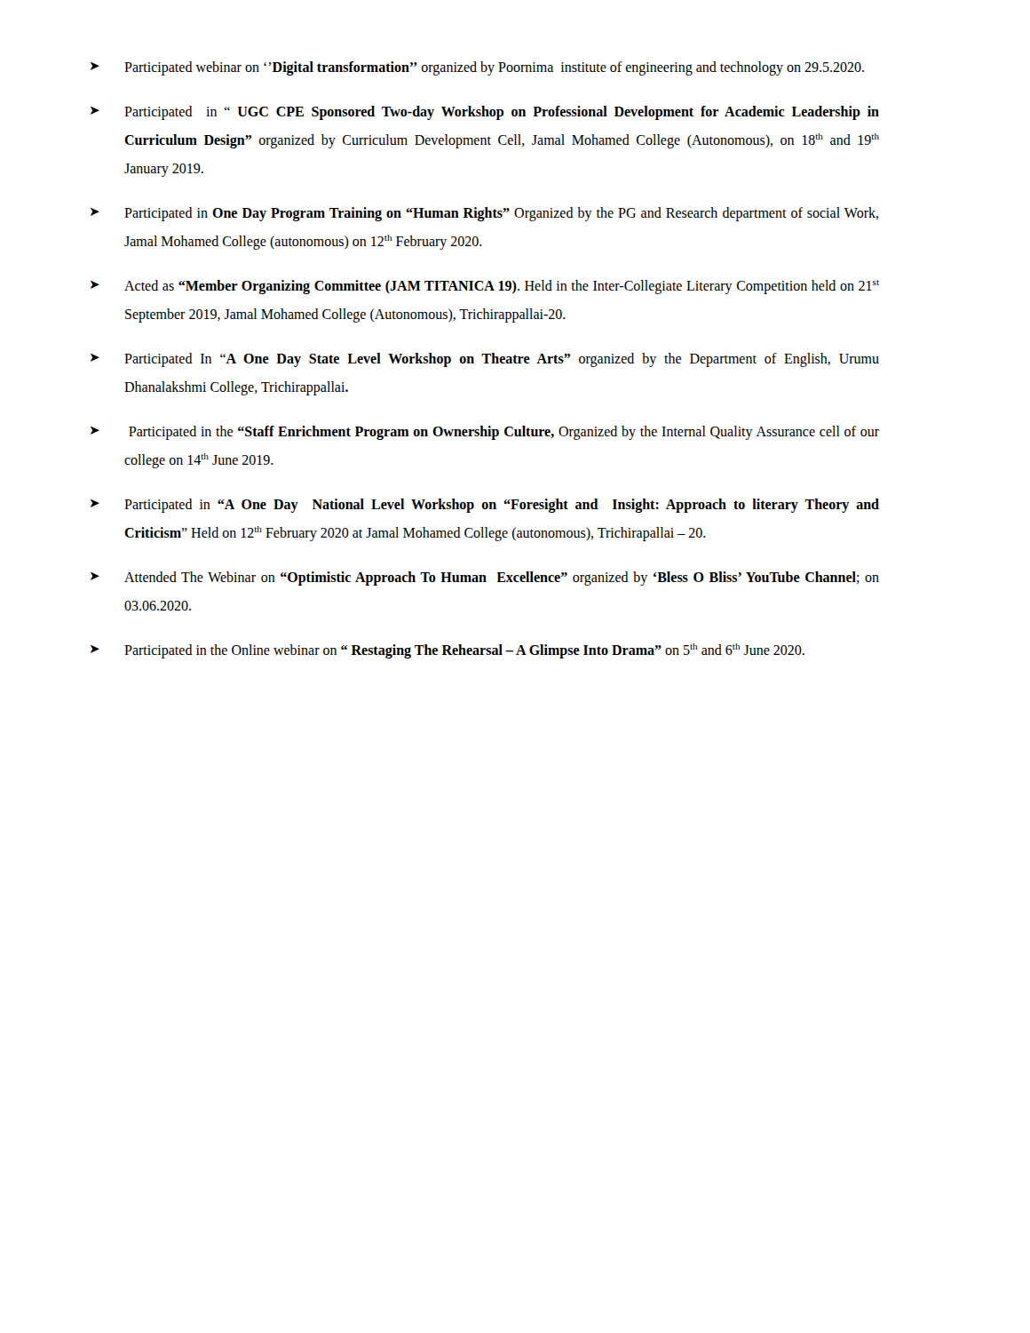Participated webinar on ‘’Digital transformation’’ organized by Poornima institute of engineering and technology on 29.5.2020.
Participated in “ UGC CPE Sponsored Two-day Workshop on Professional Development for Academic Leadership in Curriculum Design” organized by Curriculum Development Cell, Jamal Mohamed College (Autonomous), on 18th and 19th January 2019.
Participated in One Day Program Training on “Human Rights” Organized by the PG and Research department of social Work, Jamal Mohamed College (autonomous) on 12th February 2020.
Acted as “Member Organizing Committee (JAM TITANICA 19). Held in the Inter-Collegiate Literary Competition held on 21st September 2019, Jamal Mohamed College (Autonomous), Trichirappallai-20.
Participated In “A One Day State Level Workshop on Theatre Arts” organized by the Department of English, Urumu Dhanalakshmi College, Trichirappallai.
Participated in the “Staff Enrichment Program on Ownership Culture, Organized by the Internal Quality Assurance cell of our college on 14th June 2019.
Participated in “A One Day National Level Workshop on “Foresight and Insight: Approach to literary Theory and Criticism” Held on 12th February 2020 at Jamal Mohamed College (autonomous), Trichirapallai – 20.
Attended The Webinar on “Optimistic Approach To Human Excellence” organized by ‘Bless O Bliss’ YouTube Channel; on 03.06.2020.
Participated in the Online webinar on “ Restaging The Rehearsal – A Glimpse Into Drama” on 5th and 6th June 2020.